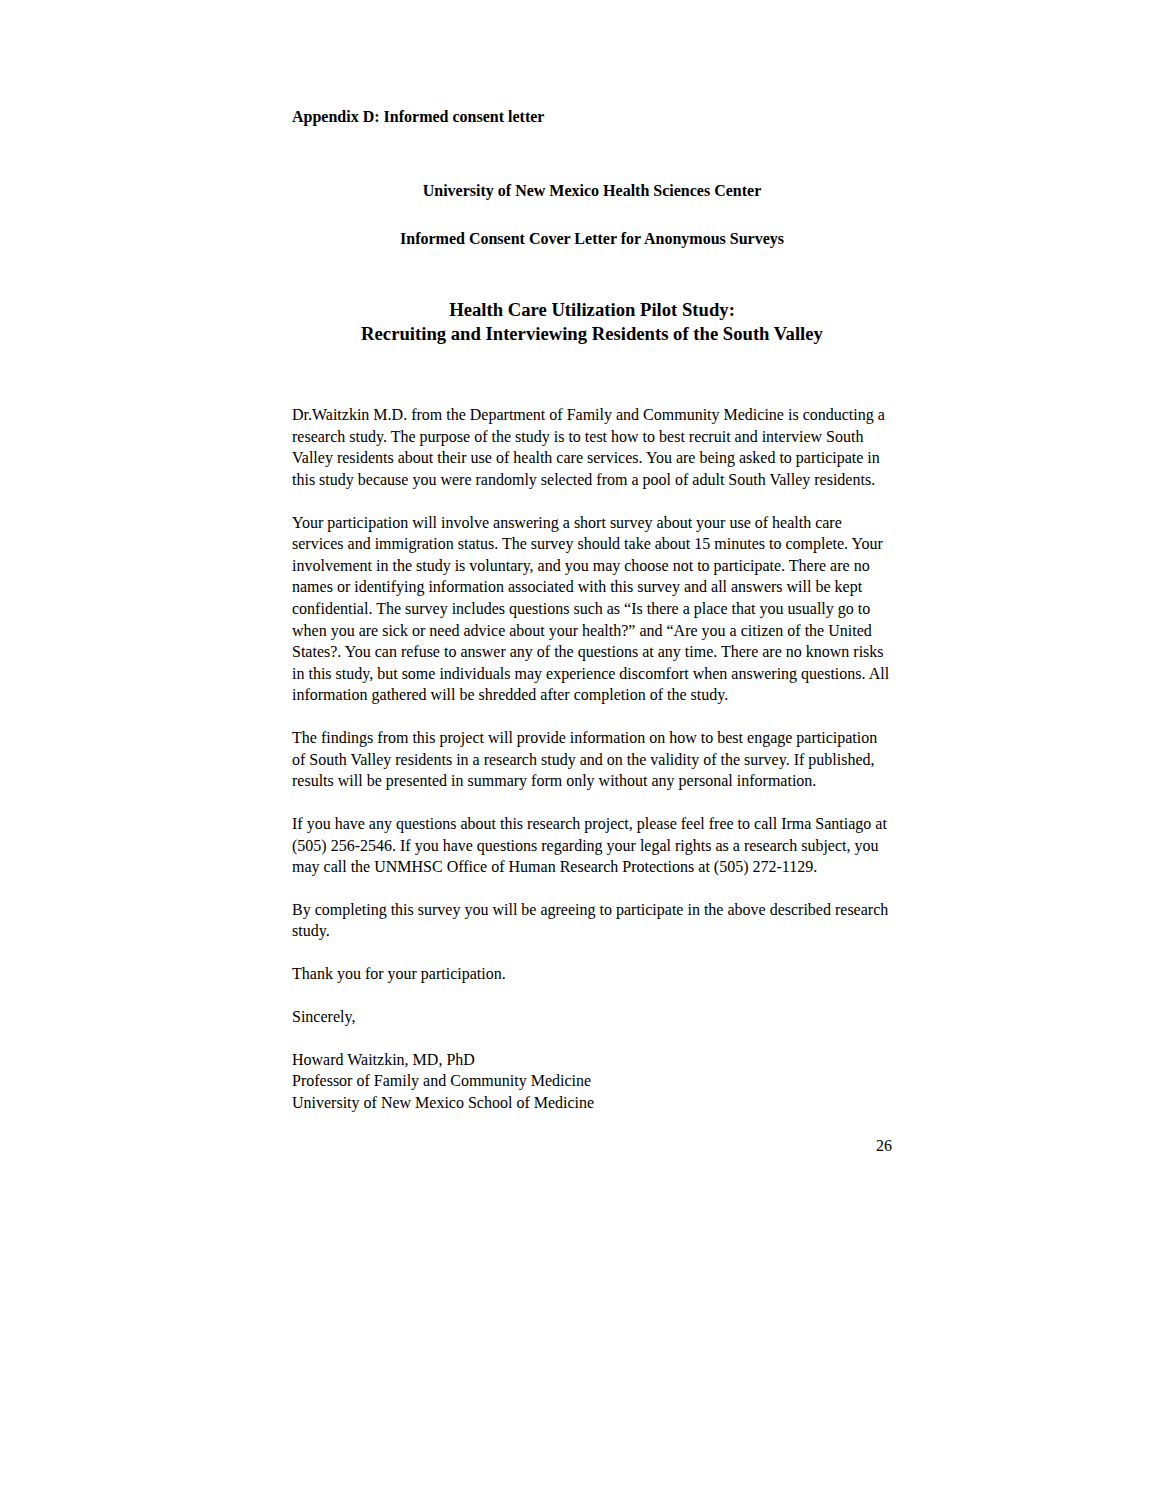Appendix D: Informed consent letter
University of New Mexico Health Sciences Center
Informed Consent Cover Letter for Anonymous Surveys
Health Care Utilization Pilot Study:
Recruiting and Interviewing Residents of the South Valley
Dr.Waitzkin M.D. from the Department of Family and Community Medicine is conducting a research study. The purpose of the study is to test how to best recruit and interview South Valley residents about their use of health care services. You are being asked to participate in this study because you were randomly selected from a pool of adult South Valley residents.
Your participation will involve answering a short survey about your use of health care services and immigration status. The survey should take about 15 minutes to complete. Your involvement in the study is voluntary, and you may choose not to participate. There are no names or identifying information associated with this survey and all answers will be kept confidential. The survey includes questions such as “Is there a place that you usually go to when you are sick or need advice about your health?” and “Are you a citizen of the United States?. You can refuse to answer any of the questions at any time. There are no known risks in this study, but some individuals may experience discomfort when answering questions. All information gathered will be shredded after completion of the study.
The findings from this project will provide information on how to best engage participation of South Valley residents in a research study and on the validity of the survey. If published, results will be presented in summary form only without any personal information.
If you have any questions about this research project, please feel free to call Irma Santiago at (505) 256-2546. If you have questions regarding your legal rights as a research subject, you may call the UNMHSC Office of Human Research Protections at (505) 272-1129.
By completing this survey you will be agreeing to participate in the above described research study.
Thank you for your participation.
Sincerely,
Howard Waitzkin, MD, PhD
Professor of Family and Community Medicine
University of New Mexico School of Medicine
26